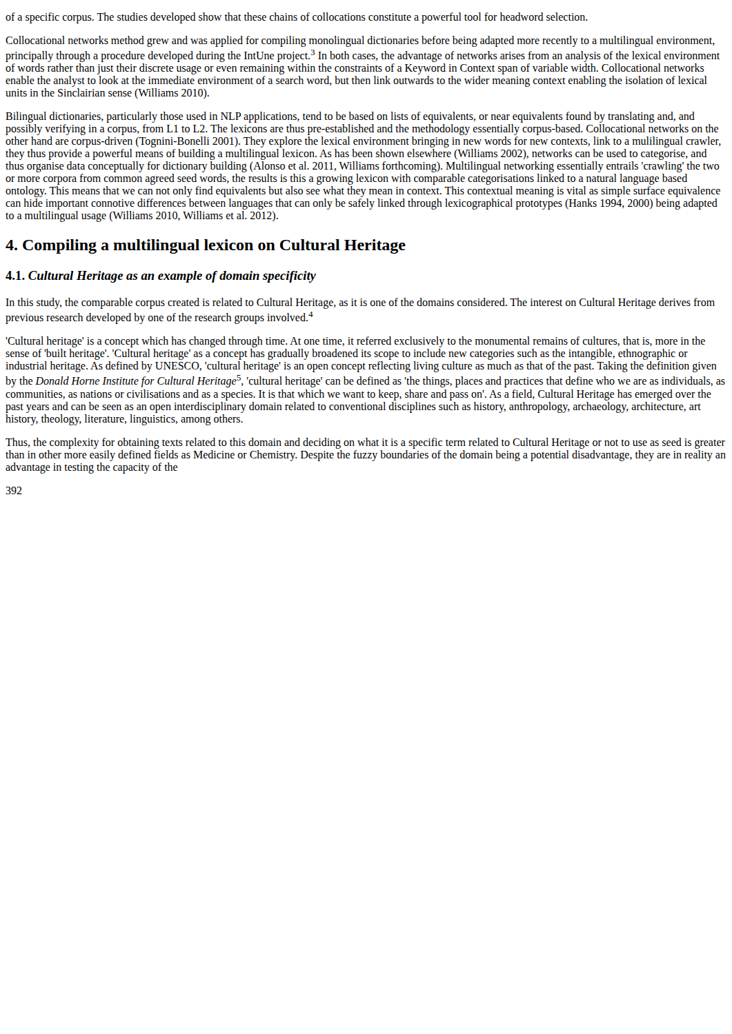of a specific corpus. The studies developed show that these chains of collocations constitute a powerful tool for headword selection.
Collocational networks method grew and was applied for compiling monolingual dictionaries before being adapted more recently to a multilingual environment, principally through a procedure developed during the IntUne project.3 In both cases, the advantage of networks arises from an analysis of the lexical environment of words rather than just their discrete usage or even remaining within the constraints of a Keyword in Context span of variable width. Collocational networks enable the analyst to look at the immediate environment of a search word, but then link outwards to the wider meaning context enabling the isolation of lexical units in the Sinclairian sense (Williams 2010).
Bilingual dictionaries, particularly those used in NLP applications, tend to be based on lists of equivalents, or near equivalents found by translating and, and possibly verifying in a corpus, from L1 to L2. The lexicons are thus pre-established and the methodology essentially corpus-based. Collocational networks on the other hand are corpus-driven (Tognini-Bonelli 2001). They explore the lexical environment bringing in new words for new contexts, link to a mulilingual crawler, they thus provide a powerful means of building a multilingual lexicon. As has been shown elsewhere (Williams 2002), networks can be used to categorise, and thus organise data conceptually for dictionary building (Alonso et al. 2011, Williams forthcoming). Multilingual networking essentially entrails 'crawling' the two or more corpora from common agreed seed words, the results is this a growing lexicon with comparable categorisations linked to a natural language based ontology. This means that we can not only find equivalents but also see what they mean in context. This contextual meaning is vital as simple surface equivalence can hide important connotive differences between languages that can only be safely linked through lexicographical prototypes (Hanks 1994, 2000) being adapted to a multilingual usage (Williams 2010, Williams et al. 2012).
4. Compiling a multilingual lexicon on Cultural Heritage
4.1. Cultural Heritage as an example of domain specificity
In this study, the comparable corpus created is related to Cultural Heritage, as it is one of the domains considered. The interest on Cultural Heritage derives from previous research developed by one of the research groups involved.4
'Cultural heritage' is a concept which has changed through time. At one time, it referred exclusively to the monumental remains of cultures, that is, more in the sense of 'built heritage'. 'Cultural heritage' as a concept has gradually broadened its scope to include new categories such as the intangible, ethnographic or industrial heritage. As defined by UNESCO, 'cultural heritage' is an open concept reflecting living culture as much as that of the past. Taking the definition given by the Donald Horne Institute for Cultural Heritage5, 'cultural heritage' can be defined as 'the things, places and practices that define who we are as individuals, as communities, as nations or civilisations and as a species. It is that which we want to keep, share and pass on'. As a field, Cultural Heritage has emerged over the past years and can be seen as an open interdisciplinary domain related to conventional disciplines such as history, anthropology, archaeology, architecture, art history, theology, literature, linguistics, among others.
Thus, the complexity for obtaining texts related to this domain and deciding on what it is a specific term related to Cultural Heritage or not to use as seed is greater than in other more easily defined fields as Medicine or Chemistry. Despite the fuzzy boundaries of the domain being a potential disadvantage, they are in reality an advantage in testing the capacity of the
392